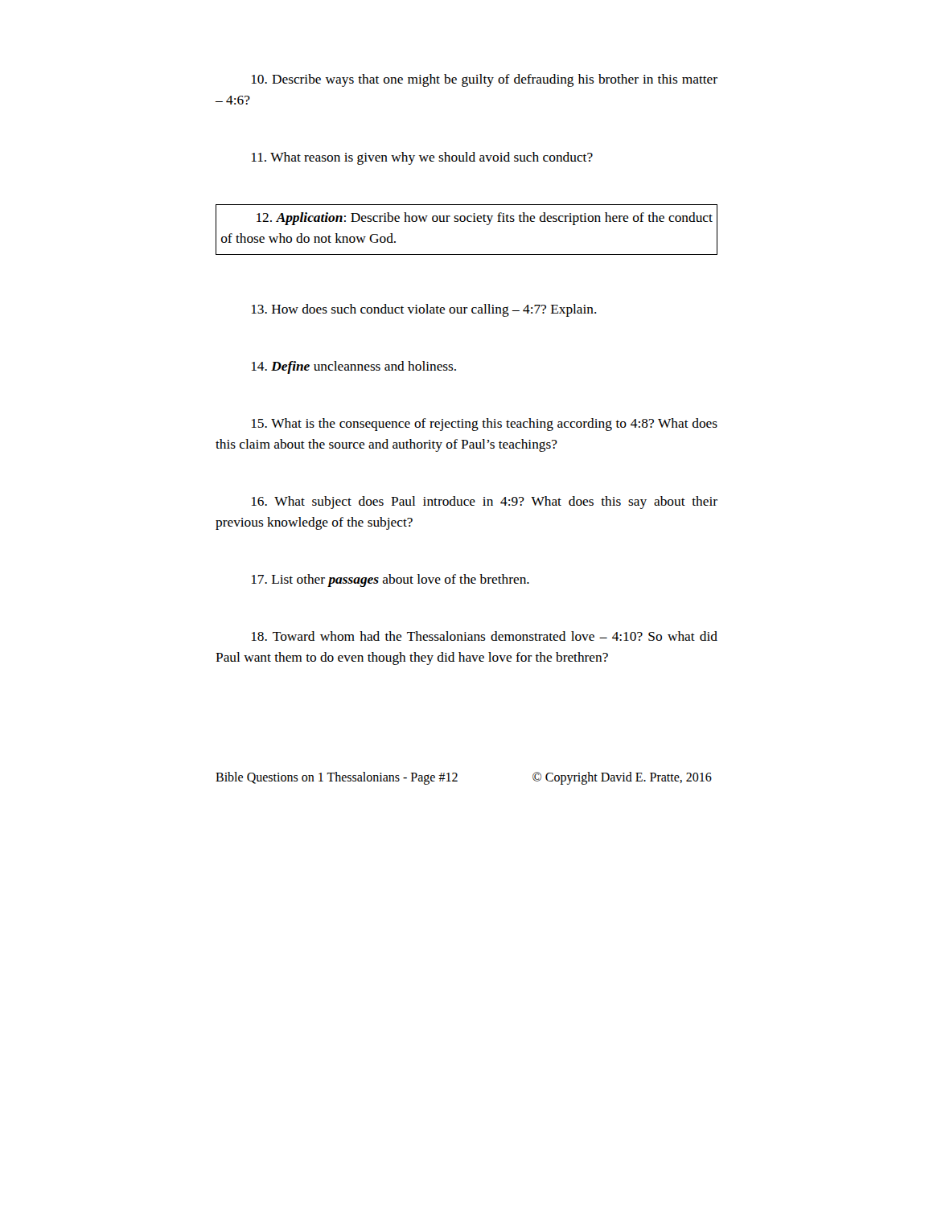10. Describe ways that one might be guilty of defrauding his brother in this matter – 4:6?
11. What reason is given why we should avoid such conduct?
12. Application: Describe how our society fits the description here of the conduct of those who do not know God.
13. How does such conduct violate our calling – 4:7? Explain.
14. Define uncleanness and holiness.
15. What is the consequence of rejecting this teaching according to 4:8? What does this claim about the source and authority of Paul’s teachings?
16. What subject does Paul introduce in 4:9? What does this say about their previous knowledge of the subject?
17. List other passages about love of the brethren.
18. Toward whom had the Thessalonians demonstrated love – 4:10? So what did Paul want them to do even though they did have love for the brethren?
Bible Questions on 1 Thessalonians - Page #12
© Copyright David E. Pratte, 2016